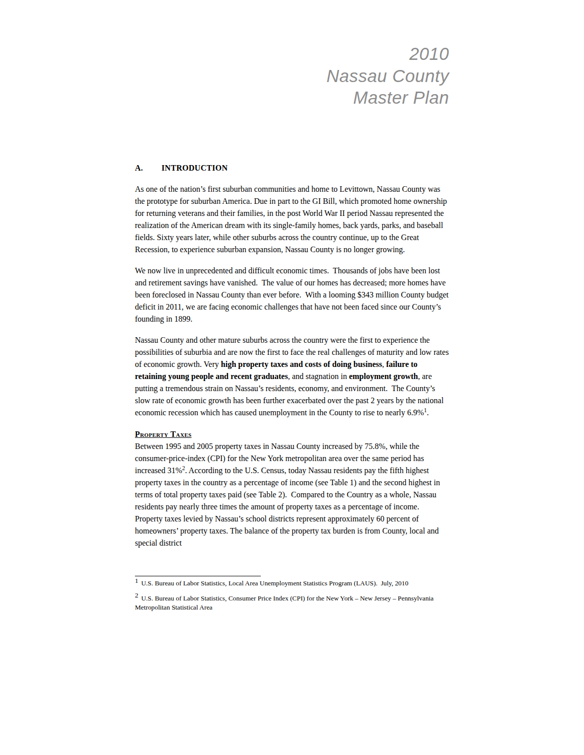2010 Nassau County Master Plan
A. INTRODUCTION
As one of the nation’s first suburban communities and home to Levittown, Nassau County was the prototype for suburban America. Due in part to the GI Bill, which promoted home ownership for returning veterans and their families, in the post World War II period Nassau represented the realization of the American dream with its single-family homes, back yards, parks, and baseball fields. Sixty years later, while other suburbs across the country continue, up to the Great Recession, to experience suburban expansion, Nassau County is no longer growing.
We now live in unprecedented and difficult economic times. Thousands of jobs have been lost and retirement savings have vanished. The value of our homes has decreased; more homes have been foreclosed in Nassau County than ever before. With a looming $343 million County budget deficit in 2011, we are facing economic challenges that have not been faced since our County’s founding in 1899.
Nassau County and other mature suburbs across the country were the first to experience the possibilities of suburbia and are now the first to face the real challenges of maturity and low rates of economic growth. Very high property taxes and costs of doing business, failure to retaining young people and recent graduates, and stagnation in employment growth, are putting a tremendous strain on Nassau’s residents, economy, and environment. The County’s slow rate of economic growth has been further exacerbated over the past 2 years by the national economic recession which has caused unemployment in the County to rise to nearly 6.9%1.
Property Taxes
Between 1995 and 2005 property taxes in Nassau County increased by 75.8%, while the consumer-price-index (CPI) for the New York metropolitan area over the same period has increased 31%2. According to the U.S. Census, today Nassau residents pay the fifth highest property taxes in the country as a percentage of income (see Table 1) and the second highest in terms of total property taxes paid (see Table 2). Compared to the Country as a whole, Nassau residents pay nearly three times the amount of property taxes as a percentage of income. Property taxes levied by Nassau’s school districts represent approximately 60 percent of homeowners’ property taxes. The balance of the property tax burden is from County, local and special district
1 U.S. Bureau of Labor Statistics, Local Area Unemployment Statistics Program (LAUS). July, 2010
2 U.S. Bureau of Labor Statistics, Consumer Price Index (CPI) for the New York – New Jersey – Pennsylvania Metropolitan Statistical Area